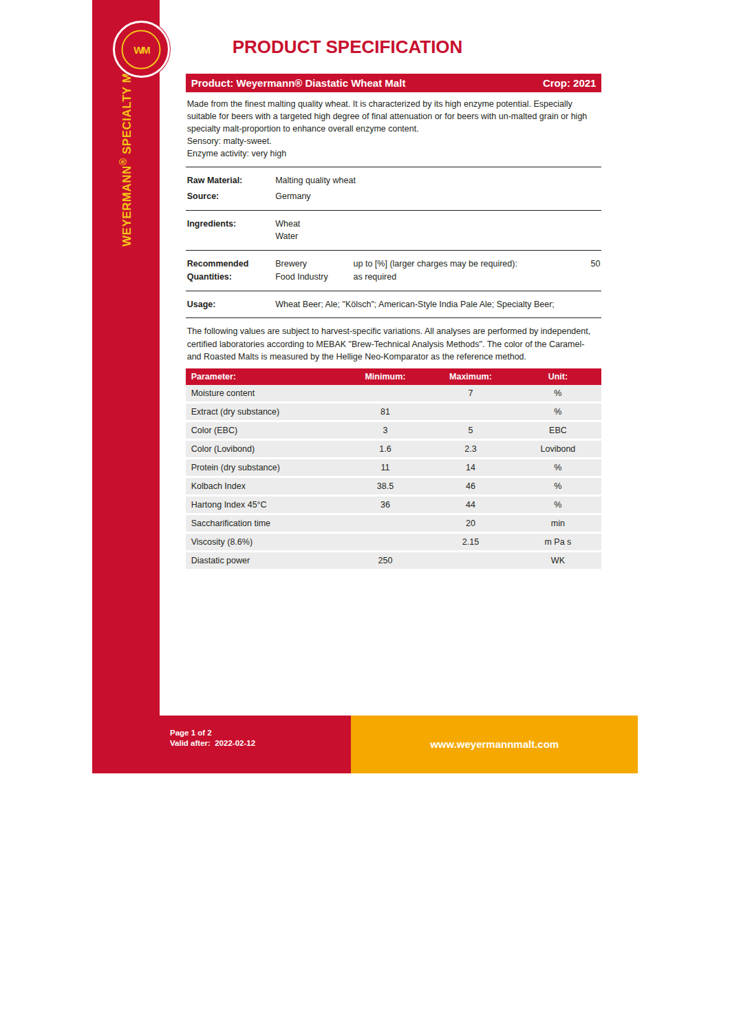WEYERMANN® SPECIALTY MALTS
WM
PRODUCT SPECIFICATION
Product: Weyermann® Diastatic Wheat Malt Crop: 2021
Made from the finest malting quality wheat. It is characterized by its high enzyme potential. Especially suitable for beers with a targeted high degree of final attenuation or for beers with un-malted grain or high specialty malt-proportion to enhance overall enzyme content.
Sensory: malty-sweet.
Enzyme activity: very high
Raw Material:
Malting quality wheat
Source:
Germany
Ingredients:
Wheat
Water
Recommended
Quantities:
Brewery
up to [%] (larger charges may be required):
50
Food Industry
as required
Usage:
Wheat Beer; Ale; "Kölsch"; American-Style India Pale Ale; Specialty Beer;
The following values are subject to harvest-specific variations. All analyses are performed by independent, certified laboratories according to MEBAK "Brew-Technical Analysis Methods". The color of the Caramel- and Roasted Malts is measured by the Hellige Neo-Komparator as the reference method.
| Parameter: | Minimum: | Maximum: | Unit: |
| --- | --- | --- | --- |
| Moisture content | | 7 | % |
| Extract (dry substance) | 81 | | % |
| Color (EBC) | 3 | 5 | EBC |
| Color (Lovibond) | 1.6 | 2.3 | Lovibond |
| Protein (dry substance) | 11 | 14 | % |
| Kolbach Index | 38.5 | 46 | % |
| Hartong Index 45°C | 36 | 44 | % |
| Saccharification time | | 20 | min |
| Viscosity (8.6%) | | 2.15 | m Pa s |
| Diastatic power | 250 | | WK |
Page 1 of 2
Valid after: 2022-02-12
www.weyermannmalt.com